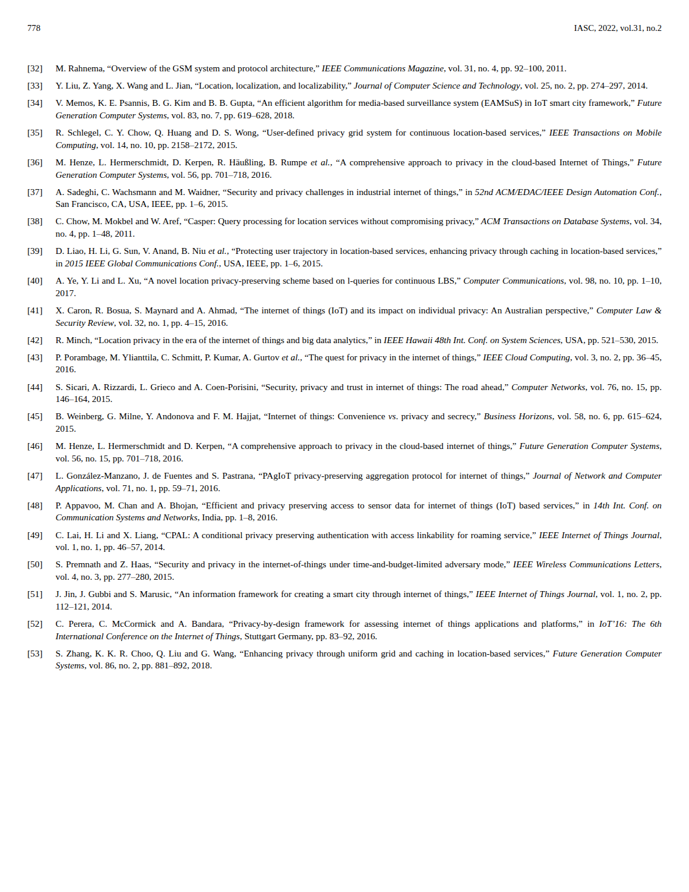778 IASC, 2022, vol.31, no.2
[32] M. Rahnema, “Overview of the GSM system and protocol architecture,” IEEE Communications Magazine, vol. 31, no. 4, pp. 92–100, 2011.
[33] Y. Liu, Z. Yang, X. Wang and L. Jian, “Location, localization, and localizability,” Journal of Computer Science and Technology, vol. 25, no. 2, pp. 274–297, 2014.
[34] V. Memos, K. E. Psannis, B. G. Kim and B. B. Gupta, “An efficient algorithm for media-based surveillance system (EAMSuS) in IoT smart city framework,” Future Generation Computer Systems, vol. 83, no. 7, pp. 619–628, 2018.
[35] R. Schlegel, C. Y. Chow, Q. Huang and D. S. Wong, “User-defined privacy grid system for continuous location-based services,” IEEE Transactions on Mobile Computing, vol. 14, no. 10, pp. 2158–2172, 2015.
[36] M. Henze, L. Hermerschmidt, D. Kerpen, R. Häußling, B. Rumpe et al., “A comprehensive approach to privacy in the cloud-based Internet of Things,” Future Generation Computer Systems, vol. 56, pp. 701–718, 2016.
[37] A. Sadeghi, C. Wachsmann and M. Waidner, “Security and privacy challenges in industrial internet of things,” in 52nd ACM/EDAC/IEEE Design Automation Conf., San Francisco, CA, USA, IEEE, pp. 1–6, 2015.
[38] C. Chow, M. Mokbel and W. Aref, “Casper: Query processing for location services without compromising privacy,” ACM Transactions on Database Systems, vol. 34, no. 4, pp. 1–48, 2011.
[39] D. Liao, H. Li, G. Sun, V. Anand, B. Niu et al., “Protecting user trajectory in location-based services, enhancing privacy through caching in location-based services,” in 2015 IEEE Global Communications Conf., USA, IEEE, pp. 1–6, 2015.
[40] A. Ye, Y. Li and L. Xu, “A novel location privacy-preserving scheme based on l-queries for continuous LBS,” Computer Communications, vol. 98, no. 10, pp. 1–10, 2017.
[41] X. Caron, R. Bosua, S. Maynard and A. Ahmad, “The internet of things (IoT) and its impact on individual privacy: An Australian perspective,” Computer Law & Security Review, vol. 32, no. 1, pp. 4–15, 2016.
[42] R. Minch, “Location privacy in the era of the internet of things and big data analytics,” in IEEE Hawaii 48th Int. Conf. on System Sciences, USA, pp. 521–530, 2015.
[43] P. Porambage, M. Ylianttila, C. Schmitt, P. Kumar, A. Gurtov et al., “The quest for privacy in the internet of things,” IEEE Cloud Computing, vol. 3, no. 2, pp. 36–45, 2016.
[44] S. Sicari, A. Rizzardi, L. Grieco and A. Coen-Porisini, “Security, privacy and trust in internet of things: The road ahead,” Computer Networks, vol. 76, no. 15, pp. 146–164, 2015.
[45] B. Weinberg, G. Milne, Y. Andonova and F. M. Hajjat, “Internet of things: Convenience vs. privacy and secrecy,” Business Horizons, vol. 58, no. 6, pp. 615–624, 2015.
[46] M. Henze, L. Hermerschmidt and D. Kerpen, “A comprehensive approach to privacy in the cloud-based internet of things,” Future Generation Computer Systems, vol. 56, no. 15, pp. 701–718, 2016.
[47] L. González-Manzano, J. de Fuentes and S. Pastrana, “PAgIoT privacy-preserving aggregation protocol for internet of things,” Journal of Network and Computer Applications, vol. 71, no. 1, pp. 59–71, 2016.
[48] P. Appavoo, M. Chan and A. Bhojan, “Efficient and privacy preserving access to sensor data for internet of things (IoT) based services,” in 14th Int. Conf. on Communication Systems and Networks, India, pp. 1–8, 2016.
[49] C. Lai, H. Li and X. Liang, “CPAL: A conditional privacy preserving authentication with access linkability for roaming service,” IEEE Internet of Things Journal, vol. 1, no. 1, pp. 46–57, 2014.
[50] S. Premnath and Z. Haas, “Security and privacy in the internet-of-things under time-and-budget-limited adversary mode,” IEEE Wireless Communications Letters, vol. 4, no. 3, pp. 277–280, 2015.
[51] J. Jin, J. Gubbi and S. Marusic, “An information framework for creating a smart city through internet of things,” IEEE Internet of Things Journal, vol. 1, no. 2, pp. 112–121, 2014.
[52] C. Perera, C. McCormick and A. Bandara, “Privacy-by-design framework for assessing internet of things applications and platforms,” in IoT’16: The 6th International Conference on the Internet of Things, Stuttgart Germany, pp. 83–92, 2016.
[53] S. Zhang, K. K. R. Choo, Q. Liu and G. Wang, “Enhancing privacy through uniform grid and caching in location-based services,” Future Generation Computer Systems, vol. 86, no. 2, pp. 881–892, 2018.